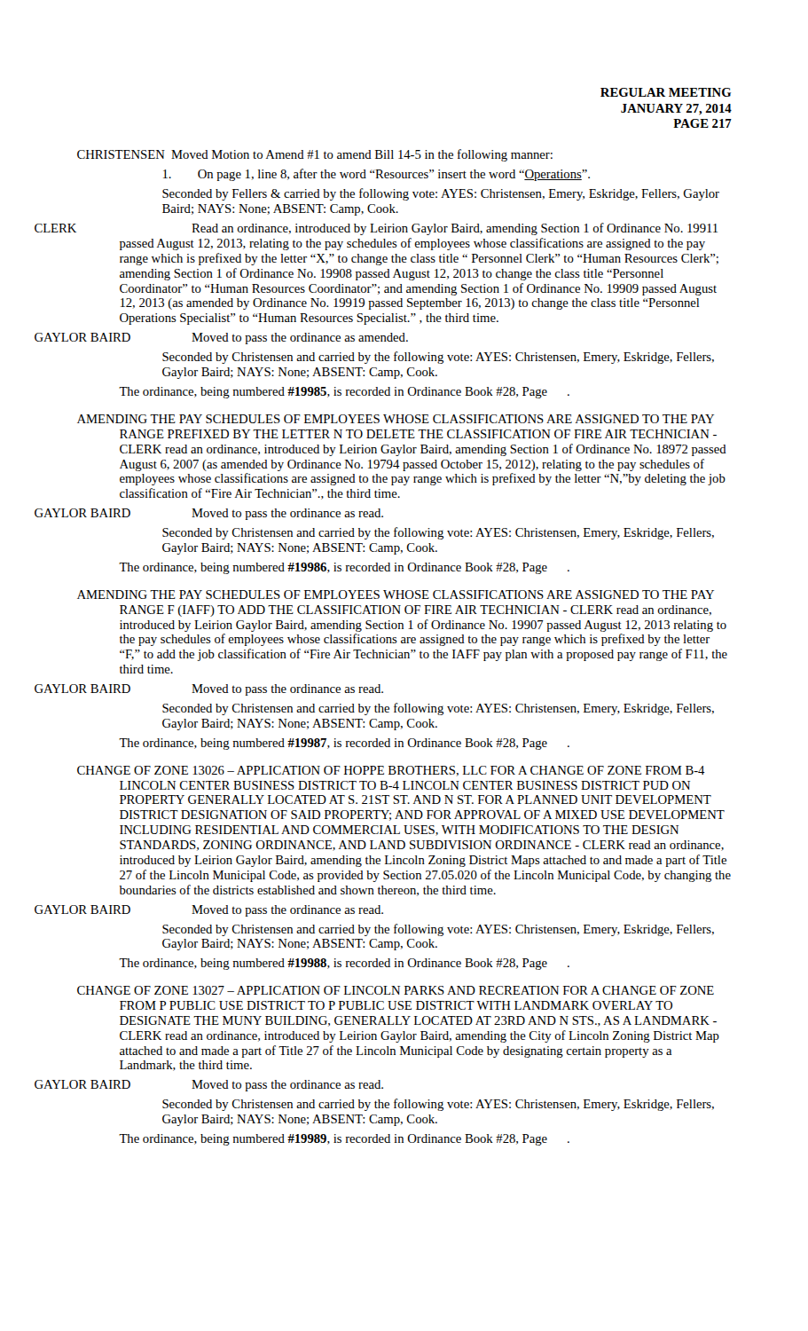REGULAR MEETING
JANUARY 27, 2014
PAGE 217
CHRISTENSEN Moved Motion to Amend #1 to amend Bill 14-5 in the following manner:
1. On page 1, line 8, after the word “Resources” insert the word “Operations”.
Seconded by Fellers & carried by the following vote: AYES: Christensen, Emery, Eskridge, Fellers, Gaylor Baird; NAYS: None; ABSENT: Camp, Cook.
CLERKRead an ordinance, introduced by Leirion Gaylor Baird, amending Section 1 of Ordinance No. 19911 passed August 12, 2013, relating to the pay schedules of employees whose classifications are assigned to the pay range which is prefixed by the letter “X,” to change the class title “ Personnel Clerk” to “Human Resources Clerk”; amending Section 1 of Ordinance No. 19908 passed August 12, 2013 to change the class title “Personnel Coordinator” to “Human Resources Coordinator”; and amending Section 1 of Ordinance No. 19909 passed August 12, 2013 (as amended by Ordinance No. 19919 passed September 16, 2013) to change the class title “Personnel Operations Specialist” to “Human Resources Specialist.” , the third time.
GAYLOR BAIRDMoved to pass the ordinance as amended.
Seconded by Christensen and carried by the following vote: AYES: Christensen, Emery, Eskridge, Fellers, Gaylor Baird; NAYS: None; ABSENT: Camp, Cook.
The ordinance, being numbered #19985, is recorded in Ordinance Book #28, Page .
AMENDING THE PAY SCHEDULES OF EMPLOYEES WHOSE CLASSIFICATIONS ARE ASSIGNED TO THE PAY RANGE PREFIXED BY THE LETTER N TO DELETE THE CLASSIFICATION OF FIRE AIR TECHNICIAN - CLERK read an ordinance, introduced by Leirion Gaylor Baird, amending Section 1 of Ordinance No. 18972 passed August 6, 2007 (as amended by Ordinance No. 19794 passed October 15, 2012), relating to the pay schedules of employees whose classifications are assigned to the pay range which is prefixed by the letter “N,”by deleting the job classification of “Fire Air Technician”., the third time.
GAYLOR BAIRDMoved to pass the ordinance as read.
Seconded by Christensen and carried by the following vote: AYES: Christensen, Emery, Eskridge, Fellers, Gaylor Baird; NAYS: None; ABSENT: Camp, Cook.
The ordinance, being numbered #19986, is recorded in Ordinance Book #28, Page .
AMENDING THE PAY SCHEDULES OF EMPLOYEES WHOSE CLASSIFICATIONS ARE ASSIGNED TO THE PAY RANGE F (IAFF) TO ADD THE CLASSIFICATION OF FIRE AIR TECHNICIAN - CLERK read an ordinance, introduced by Leirion Gaylor Baird, amending Section 1 of Ordinance No. 19907 passed August 12, 2013 relating to the pay schedules of employees whose classifications are assigned to the pay range which is prefixed by the letter “F,” to add the job classification of “Fire Air Technician” to the IAFF pay plan with a proposed pay range of F11, the third time.
GAYLOR BAIRDMoved to pass the ordinance as read.
Seconded by Christensen and carried by the following vote: AYES: Christensen, Emery, Eskridge, Fellers, Gaylor Baird; NAYS: None; ABSENT: Camp, Cook.
The ordinance, being numbered #19987, is recorded in Ordinance Book #28, Page .
CHANGE OF ZONE 13026 – APPLICATION OF HOPPE BROTHERS, LLC FOR A CHANGE OF ZONE FROM B-4 LINCOLN CENTER BUSINESS DISTRICT TO B-4 LINCOLN CENTER BUSINESS DISTRICT PUD ON PROPERTY GENERALLY LOCATED AT S. 21ST ST. AND N ST. FOR A PLANNED UNIT DEVELOPMENT DISTRICT DESIGNATION OF SAID PROPERTY; AND FOR APPROVAL OF A MIXED USE DEVELOPMENT INCLUDING RESIDENTIAL AND COMMERCIAL USES, WITH MODIFICATIONS TO THE DESIGN STANDARDS, ZONING ORDINANCE, AND LAND SUBDIVISION ORDINANCE - CLERK read an ordinance, introduced by Leirion Gaylor Baird, amending the Lincoln Zoning District Maps attached to and made a part of Title 27 of the Lincoln Municipal Code, as provided by Section 27.05.020 of the Lincoln Municipal Code, by changing the boundaries of the districts established and shown thereon, the third time.
GAYLOR BAIRDMoved to pass the ordinance as read.
Seconded by Christensen and carried by the following vote: AYES: Christensen, Emery, Eskridge, Fellers, Gaylor Baird; NAYS: None; ABSENT: Camp, Cook.
The ordinance, being numbered #19988, is recorded in Ordinance Book #28, Page .
CHANGE OF ZONE 13027 – APPLICATION OF LINCOLN PARKS AND RECREATION FOR A CHANGE OF ZONE FROM P PUBLIC USE DISTRICT TO P PUBLIC USE DISTRICT WITH LANDMARK OVERLAY TO DESIGNATE THE MUNY BUILDING, GENERALLY LOCATED AT 23RD AND N STS., AS A LANDMARK - CLERK read an ordinance, introduced by Leirion Gaylor Baird, amending the City of Lincoln Zoning District Map attached to and made a part of Title 27 of the Lincoln Municipal Code by designating certain property as a Landmark, the third time.
GAYLOR BAIRDMoved to pass the ordinance as read.
Seconded by Christensen and carried by the following vote: AYES: Christensen, Emery, Eskridge, Fellers, Gaylor Baird; NAYS: None; ABSENT: Camp, Cook.
The ordinance, being numbered #19989, is recorded in Ordinance Book #28, Page .